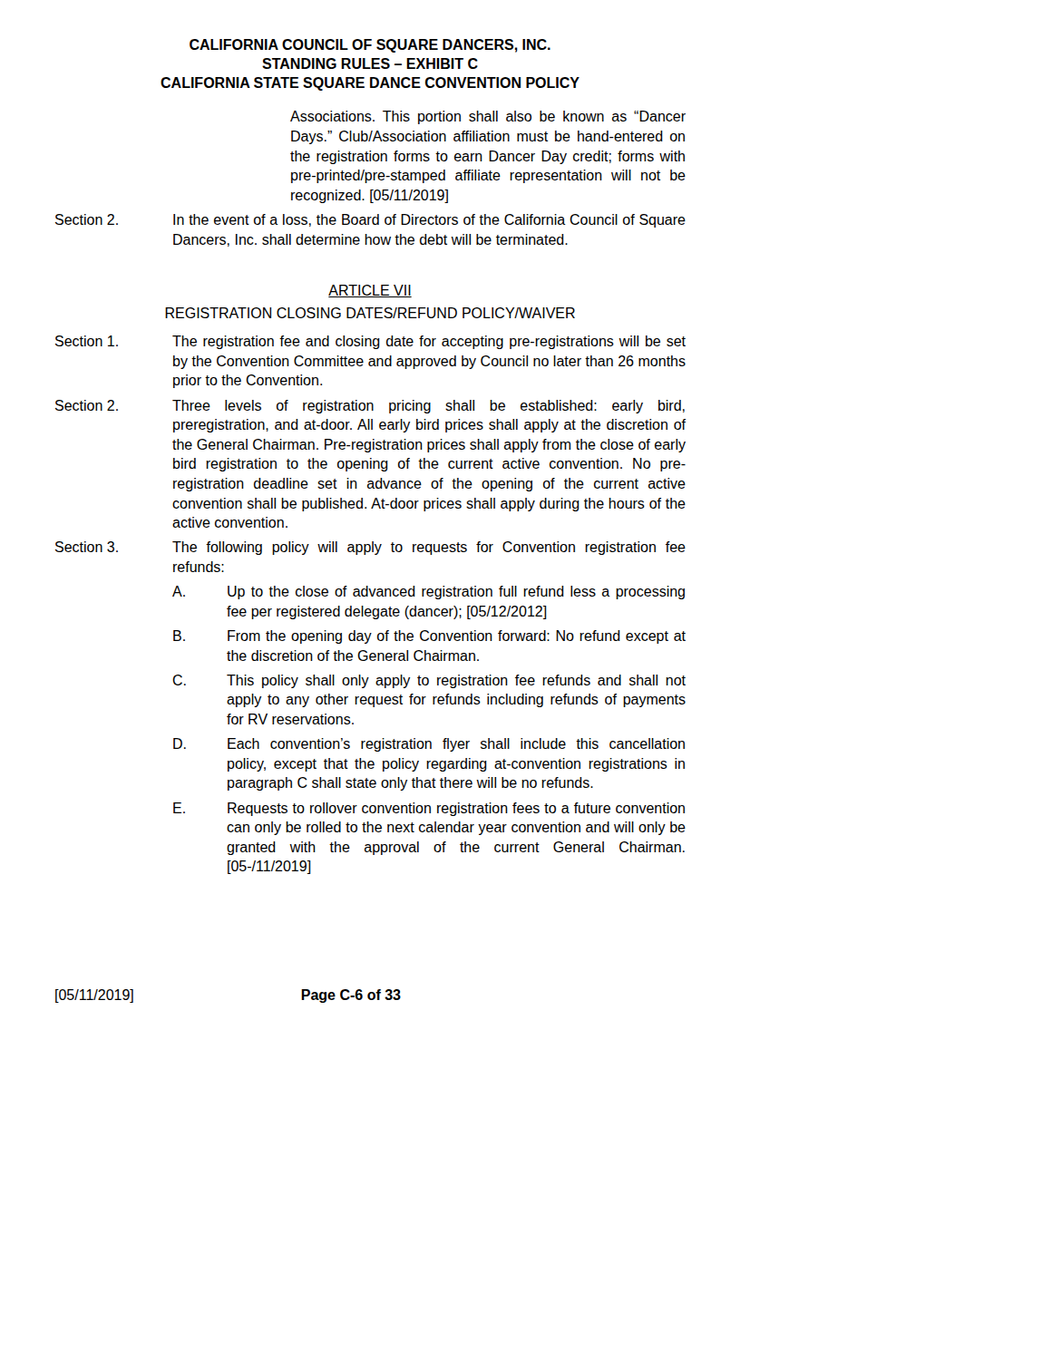CALIFORNIA COUNCIL OF SQUARE DANCERS, INC.
STANDING RULES – EXHIBIT C
CALIFORNIA STATE SQUARE DANCE CONVENTION POLICY
Associations. This portion shall also be known as “Dancer Days.” Club/Association affiliation must be hand-entered on the registration forms to earn Dancer Day credit; forms with pre-printed/pre-stamped affiliate representation will not be recognized. [05/11/2019]
Section 2.
In the event of a loss, the Board of Directors of the California Council of Square Dancers, Inc. shall determine how the debt will be terminated.
ARTICLE VII
REGISTRATION CLOSING DATES/REFUND POLICY/WAIVER
Section 1.
The registration fee and closing date for accepting pre-registrations will be set by the Convention Committee and approved by Council no later than 26 months prior to the Convention.
Section 2.
Three levels of registration pricing shall be established: early bird, preregistration, and at-door. All early bird prices shall apply at the discretion of the General Chairman. Pre-registration prices shall apply from the close of early bird registration to the opening of the current active convention. No pre-registration deadline set in advance of the opening of the current active convention shall be published. At-door prices shall apply during the hours of the active convention.
Section 3.
The following policy will apply to requests for Convention registration fee refunds:
A.
Up to the close of advanced registration full refund less a processing fee per registered delegate (dancer); [05/12/2012]
B.
From the opening day of the Convention forward: No refund except at the discretion of the General Chairman.
C.
This policy shall only apply to registration fee refunds and shall not apply to any other request for refunds including refunds of payments for RV reservations.
D.
Each convention’s registration flyer shall include this cancellation policy, except that the policy regarding at-convention registrations in paragraph C shall state only that there will be no refunds.
E.
Requests to rollover convention registration fees to a future convention can only be rolled to the next calendar year convention and will only be granted with the approval of the current General Chairman. [05-/11/2019]
[05/11/2019]
Page C-6 of 33